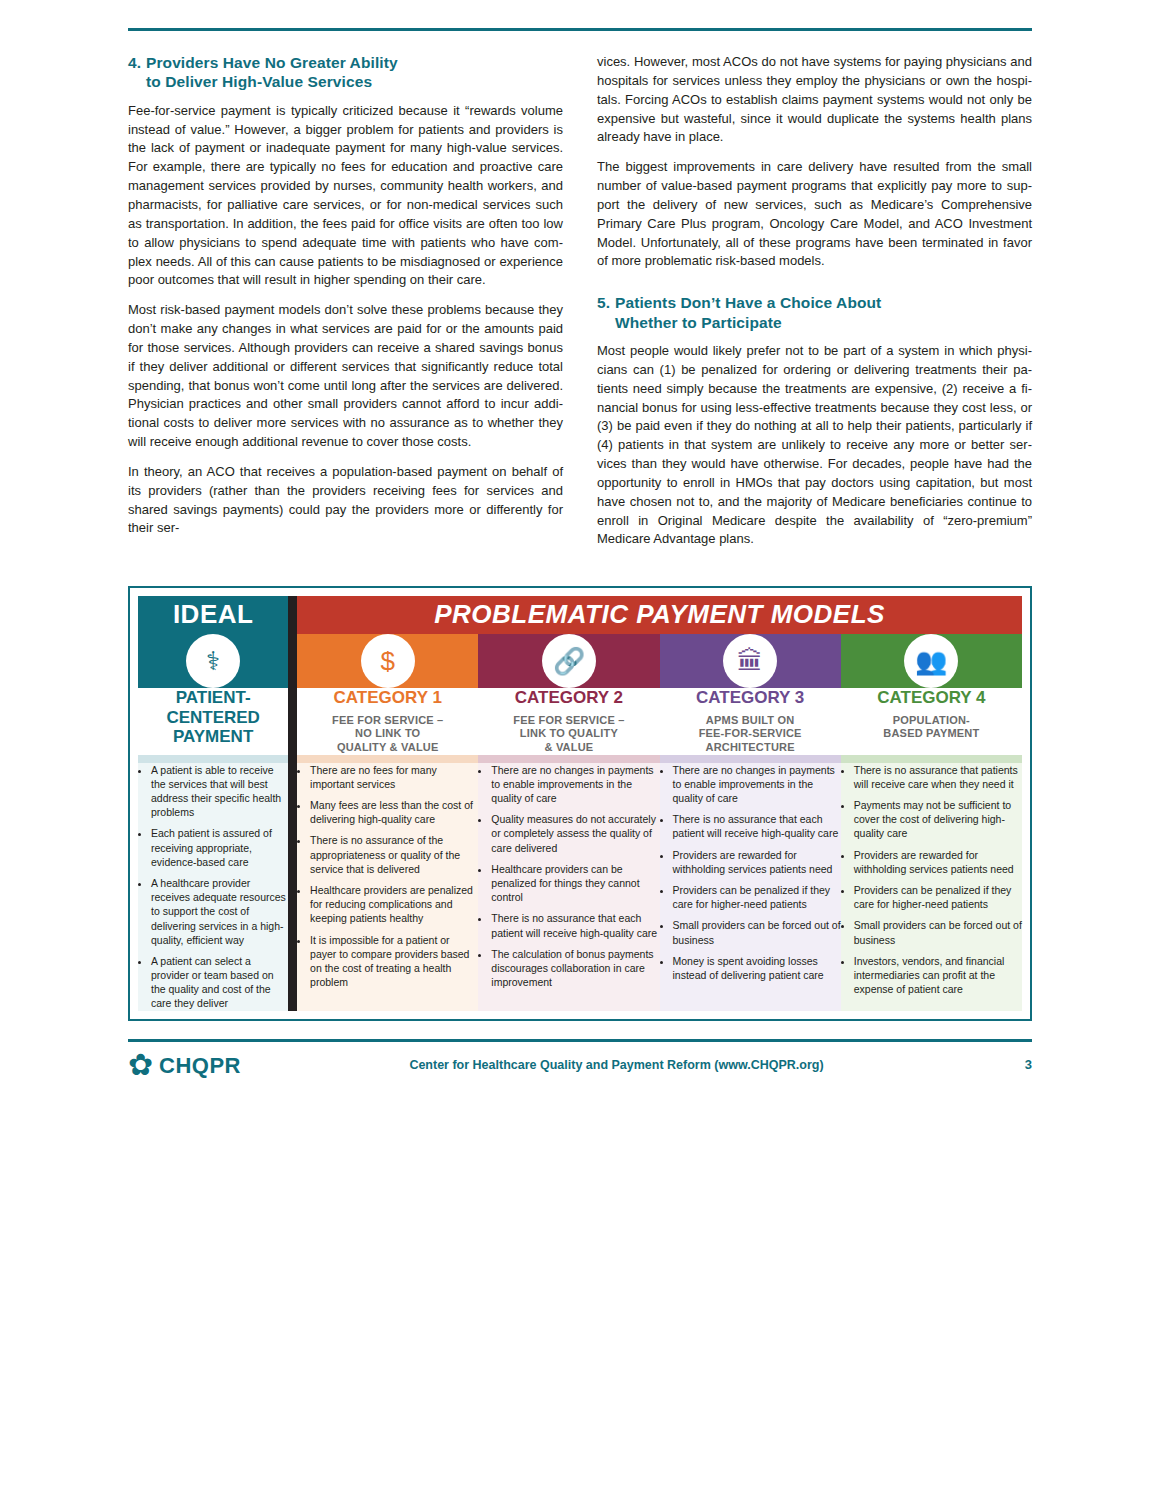4. Providers Have No Greater Ability
to Deliver High-Value Services
Fee-for-service payment is typically criticized because it “rewards volume instead of value.” However, a bigger problem for patients and providers is the lack of payment or inadequate payment for many high-value services. For example, there are typically no fees for education and proactive care management services provided by nurses, community health workers, and pharmacists, for palliative care services, or for non-medical services such as transportation. In addition, the fees paid for office visits are often too low to allow physicians to spend adequate time with patients who have complex needs. All of this can cause patients to be misdiagnosed or experience poor outcomes that will result in higher spending on their care.
Most risk-based payment models don’t solve these problems because they don’t make any changes in what services are paid for or the amounts paid for those services. Although providers can receive a shared savings bonus if they deliver additional or different services that significantly reduce total spending, that bonus won’t come until long after the services are delivered. Physician practices and other small providers cannot afford to incur additional costs to deliver more services with no assurance as to whether they will receive enough additional revenue to cover those costs.
In theory, an ACO that receives a population-based payment on behalf of its providers (rather than the providers receiving fees for services and shared savings payments) could pay the providers more or differently for their ser-
vices. However, most ACOs do not have systems for paying physicians and hospitals for services unless they employ the physicians or own the hospitals. Forcing ACOs to establish claims payment systems would not only be expensive but wasteful, since it would duplicate the systems health plans already have in place.
The biggest improvements in care delivery have resulted from the small number of value-based payment programs that explicitly pay more to support the delivery of new services, such as Medicare’s Comprehensive Primary Care Plus program, Oncology Care Model, and ACO Investment Model. Unfortunately, all of these programs have been terminated in favor of more problematic risk-based models.
5. Patients Don’t Have a Choice About
Whether to Participate
Most people would likely prefer not to be part of a system in which physicians can (1) be penalized for ordering or delivering treatments their patients need simply because the treatments are expensive, (2) receive a financial bonus for using less-effective treatments because they cost less, or (3) be paid even if they do nothing at all to help their patients, particularly if (4) patients in that system are unlikely to receive any more or better services than they would have otherwise. For decades, people have had the opportunity to enroll in HMOs that pay doctors using capitation, but most have chosen not to, and the majority of Medicare beneficiaries continue to enroll in Original Medicare despite the availability of “zero-premium” Medicare Advantage plans.
| IDEAL | | PROBLEMATIC PAYMENT MODELS |
| ⚕ | | $ | 🔗 | 🏛 | 👥 |
| PATIENT- CENTERED PAYMENT | | CATEGORY 1 FEE FOR SERVICE – NO LINK TO QUALITY & VALUE | CATEGORY 2 FEE FOR SERVICE – LINK TO QUALITY & VALUE | CATEGORY 3 APMS BUILT ON FEE-FOR-SERVICE ARCHITECTURE | CATEGORY 4 POPULATION- BASED PAYMENT |
| A patient is able to receive the services that will best address their specific health problems Each patient is assured of receiving appropriate, evidence-based care A healthcare provider receives adequate resources to support the cost of delivering services in a high-quality, efficient way A patient can select a provider or team based on the quality and cost of the care they deliver | | There are no fees for many important services Many fees are less than the cost of delivering high-quality care There is no assurance of the appropriateness or quality of the service that is delivered Healthcare providers are penalized for reducing complications and keeping patients healthy It is impossible for a patient or payer to compare providers based on the cost of treating a health problem | There are no changes in payments to enable improvements in the quality of care Quality measures do not accurately or completely assess the quality of care delivered Healthcare providers can be penalized for things they cannot control There is no assurance that each patient will receive high-quality care The calculation of bonus payments discourages collaboration in care improvement | There are no changes in payments to enable improvements in the quality of care There is no assurance that each patient will receive high-quality care Providers are rewarded for withholding services patients need Providers can be penalized if they care for higher-need patients Small providers can be forced out of business Money is spent avoiding losses instead of delivering patient care | There is no assurance that patients will receive care when they need it Payments may not be sufficient to cover the cost of delivering high-quality care Providers are rewarded for withholding services patients need Providers can be penalized if they care for higher-need patients Small providers can be forced out of business Investors, vendors, and financial intermediaries can profit at the expense of patient care |
✿ CHQPR
Center for Healthcare Quality and Payment Reform (www.CHQPR.org)
3